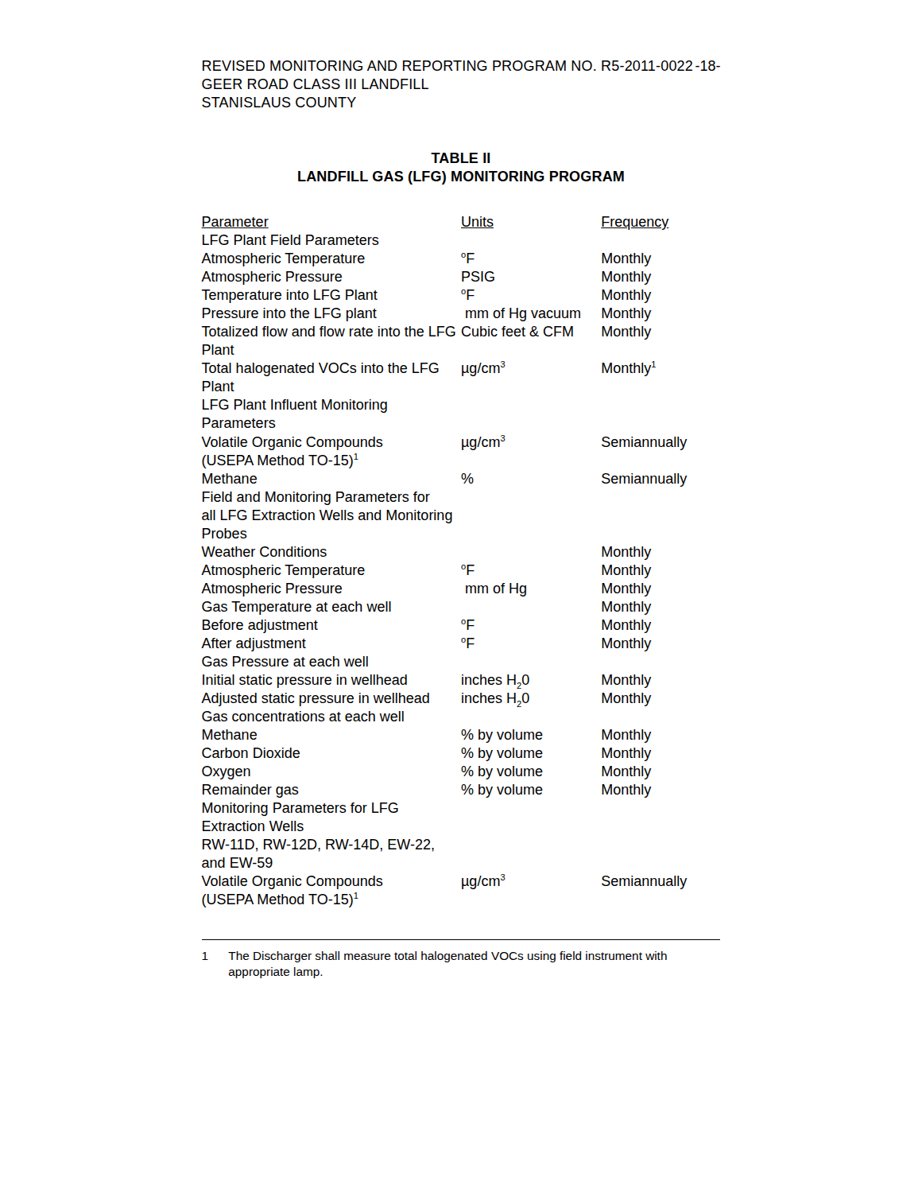-18-
REVISED MONITORING AND REPORTING PROGRAM NO. R5-2011-0022
GEER ROAD CLASS III LANDFILL
STANISLAUS COUNTY
TABLE II
LANDFILL GAS (LFG) MONITORING PROGRAM
| Parameter | Units | Frequency |
| LFG Plant Field Parameters | | |
| Atmospheric Temperature | o F | Monthly |
| Atmospheric Pressure | PSIG | Monthly |
| Temperature into LFG Plant | o F | Monthly |
| Pressure into the LFG plant | mm of Hg vacuum | Monthly |
| Totalized flow and flow rate into the LFG Plant | Cubic feet & CFM | Monthly |
| Total halogenated VOCs into the LFG Plant | µg/cm 3 | Monthly 1 |
| LFG Plant Influent Monitoring Parameters | | |
| Volatile Organic Compounds | µg/cm 3 | Semiannually |
| (USEPA Method TO-15) 1 | | |
| Methane | % | Semiannually |
| Field and Monitoring Parameters for | | |
| all LFG Extraction Wells and Monitoring Probes | | |
| Weather Conditions | | Monthly |
| Atmospheric Temperature | o F | Monthly |
| Atmospheric Pressure | mm of Hg | Monthly |
| Gas Temperature at each well | | Monthly |
| Before adjustment | o F | Monthly |
| After adjustment | o F | Monthly |
| Gas Pressure at each well | | |
| Initial static pressure in wellhead | inches H 2 0 | Monthly |
| Adjusted static pressure in wellhead | inches H 2 0 | Monthly |
| Gas concentrations at each well | | |
| Methane | % by volume | Monthly |
| Carbon Dioxide | % by volume | Monthly |
| Oxygen | % by volume | Monthly |
| Remainder gas | % by volume | Monthly |
| Monitoring Parameters for LFG Extraction Wells | | |
| RW-11D, RW-12D, RW-14D, EW-22, and EW-59 | | |
| Volatile Organic Compounds | µg/cm 3 | Semiannually |
| (USEPA Method TO-15) 1 | | |
1
The Discharger shall measure total halogenated VOCs using field instrument with appropriate lamp.